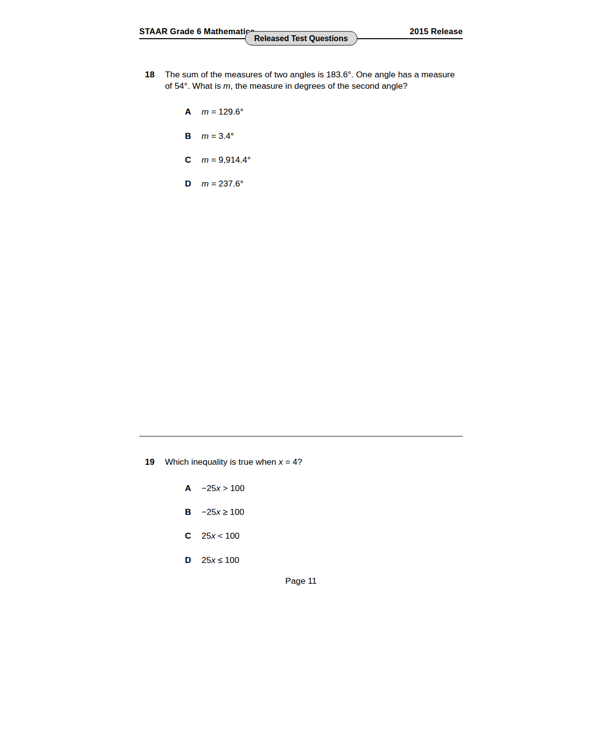STAAR Grade 6 Mathematics 2015 Release
Released Test Questions
18
The sum of the measures of two angles is 183.6°. One angle has a measure of 54°. What is m, the measure in degrees of the second angle?
Am = 129.6°
Bm = 3.4°
Cm = 9,914.4°
Dm = 237.6°
19
Which inequality is true when x = 4?
A−25x > 100
B−25x ≥ 100
C 25x < 100
D 25x ≤ 100
Page 11